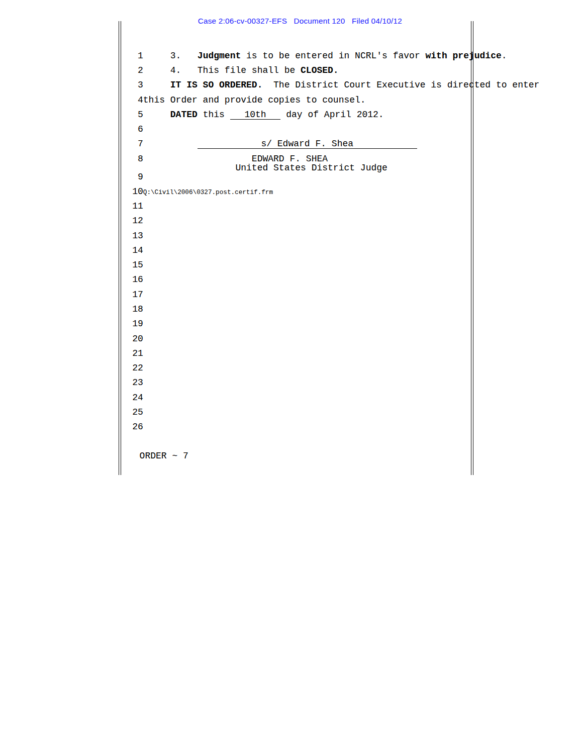Case 2:06-cv-00327-EFS Document 120 Filed 04/10/12
| 1 | 3. Judgment is to be entered in NCRL's favor with prejudice . |
| 2 | 4. This file shall be CLOSED. |
| 3 | IT IS SO ORDERED. The District Court Executive is directed to enter |
| 4 | this Order and provide copies to counsel. |
| 5 | DATED this 10th day of April 2012. |
| 6 | |
| 7 | s/ Edward F. Shea |
| 8 | EDWARD F. SHEA United States District Judge |
| 9 | |
| 10 | Q:\Civil\2006\0327.post.certif.frm |
| 11 | |
| 12 | |
| 13 | |
| 14 | |
| 15 | |
| 16 | |
| 17 | |
| 18 | |
| 19 | |
| 20 | |
| 21 | |
| 22 | |
| 23 | |
| 24 | |
| 25 | |
| 26 | |
ORDER ~ 7